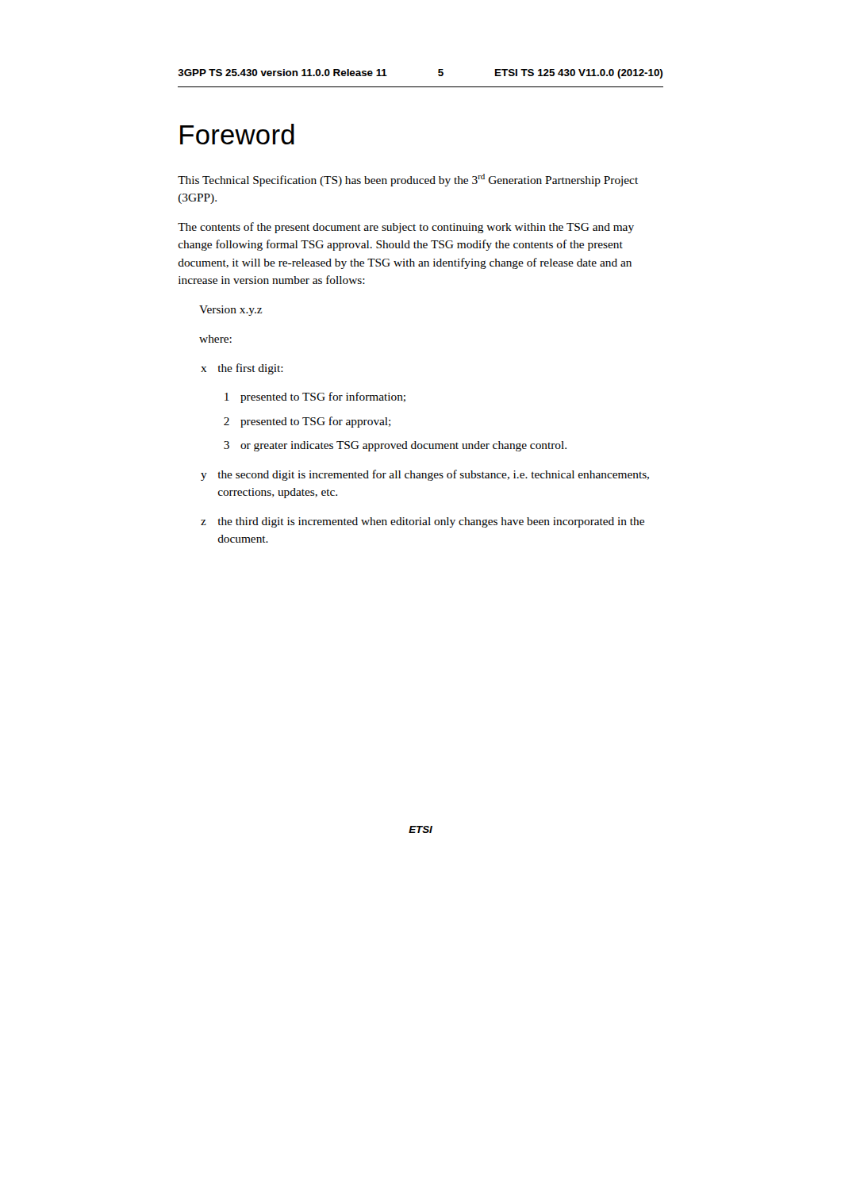3GPP TS 25.430 version 11.0.0 Release 11 5 ETSI TS 125 430 V11.0.0 (2012-10)
Foreword
This Technical Specification (TS) has been produced by the 3rd Generation Partnership Project (3GPP).
The contents of the present document are subject to continuing work within the TSG and may change following formal TSG approval. Should the TSG modify the contents of the present document, it will be re-released by the TSG with an identifying change of release date and an increase in version number as follows:
Version x.y.z
where:
xthe first digit:
1presented to TSG for information;
2presented to TSG for approval;
3or greater indicates TSG approved document under change control.
ythe second digit is incremented for all changes of substance, i.e. technical enhancements, corrections, updates, etc.
zthe third digit is incremented when editorial only changes have been incorporated in the document.
ETSI